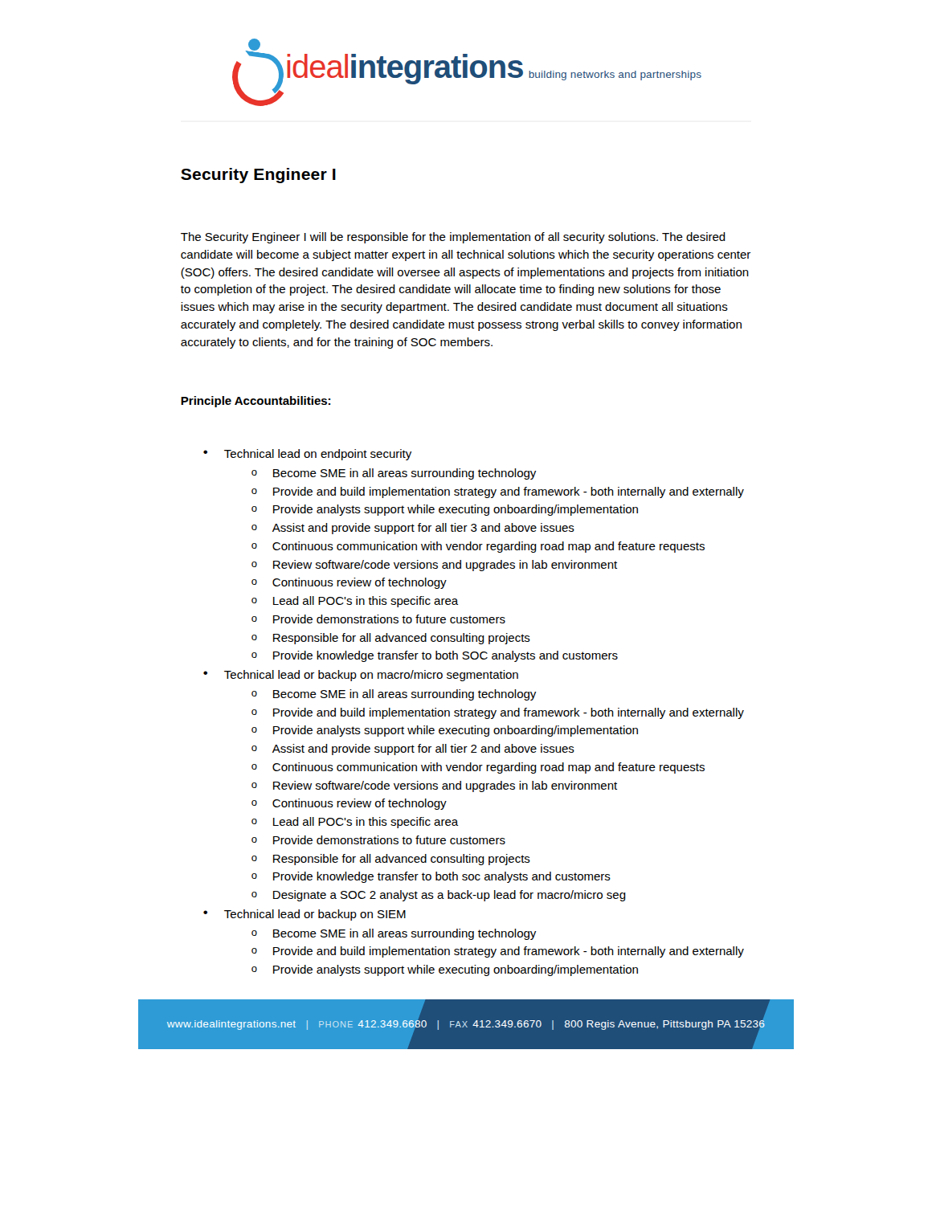ideal integrations building networks and partnerships
Security Engineer I
The Security Engineer I will be responsible for the implementation of all security solutions. The desired candidate will become a subject matter expert in all technical solutions which the security operations center (SOC) offers. The desired candidate will oversee all aspects of implementations and projects from initiation to completion of the project. The desired candidate will allocate time to finding new solutions for those issues which may arise in the security department. The desired candidate must document all situations accurately and completely. The desired candidate must possess strong verbal skills to convey information accurately to clients, and for the training of SOC members.
Principle Accountabilities:
Technical lead on endpoint security
Become SME in all areas surrounding technology
Provide and build implementation strategy and framework - both internally and externally
Provide analysts support while executing onboarding/implementation
Assist and provide support for all tier 3 and above issues
Continuous communication with vendor regarding road map and feature requests
Review software/code versions and upgrades in lab environment
Continuous review of technology
Lead all POC's in this specific area
Provide demonstrations to future customers
Responsible for all advanced consulting projects
Provide knowledge transfer to both SOC analysts and customers
Technical lead or backup on macro/micro segmentation
Become SME in all areas surrounding technology
Provide and build implementation strategy and framework - both internally and externally
Provide analysts support while executing onboarding/implementation
Assist and provide support for all tier 2 and above issues
Continuous communication with vendor regarding road map and feature requests
Review software/code versions and upgrades in lab environment
Continuous review of technology
Lead all POC's in this specific area
Provide demonstrations to future customers
Responsible for all advanced consulting projects
Provide knowledge transfer to both soc analysts and customers
Designate a SOC 2 analyst as a back-up lead for macro/micro seg
Technical lead or backup on SIEM
Become SME in all areas surrounding technology
Provide and build implementation strategy and framework - both internally and externally
Provide analysts support while executing onboarding/implementation
www.idealintegrations.net | PHONE412.349.6680 | FAX412.349.6670 | 800 Regis Avenue, Pittsburgh PA 15236